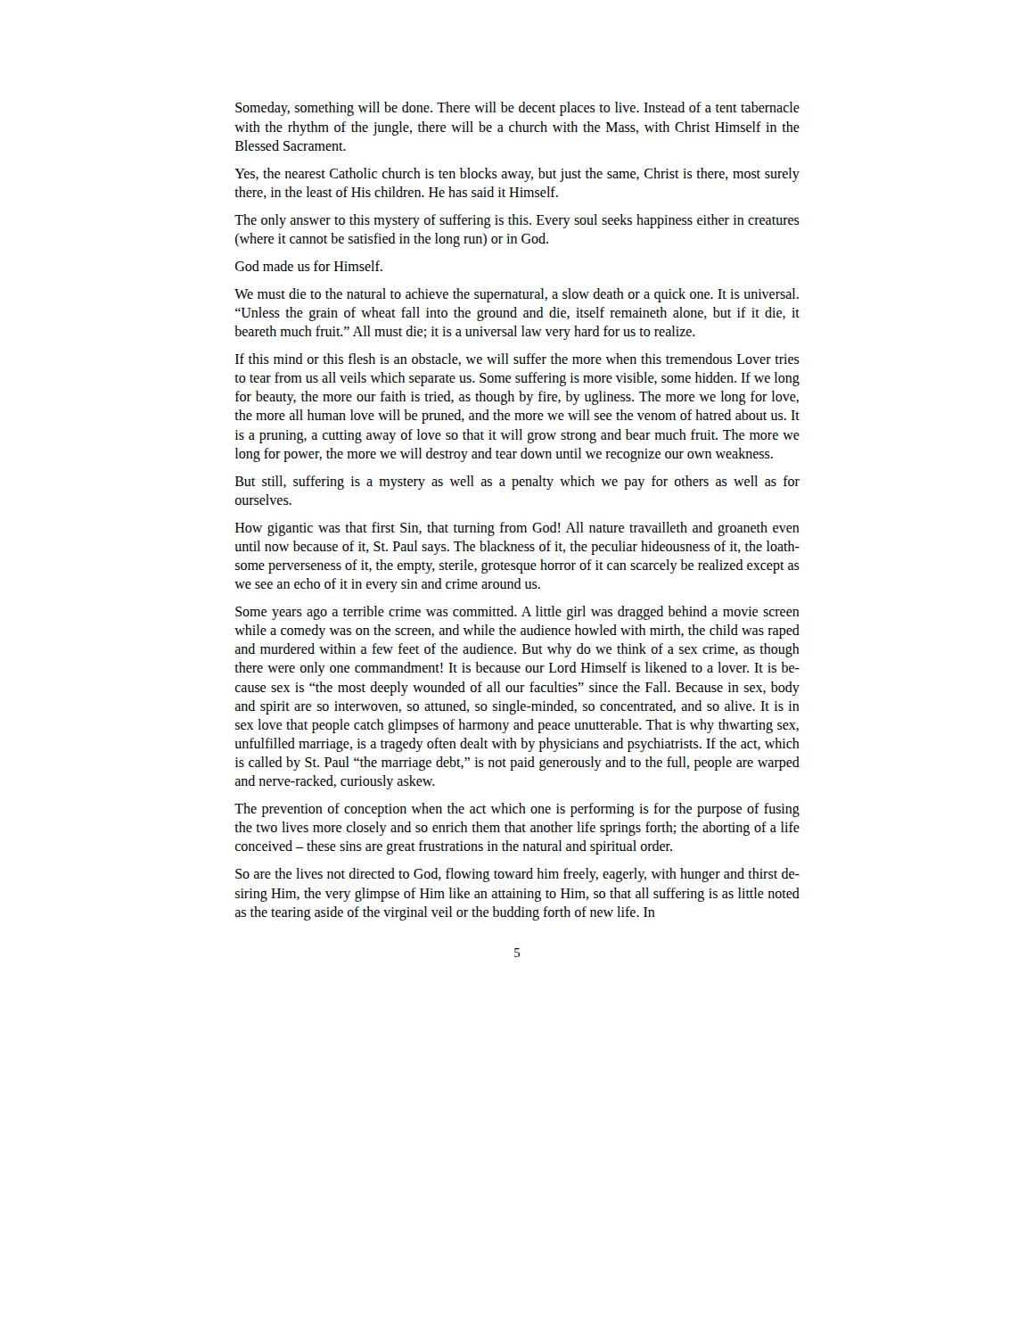Someday, something will be done. There will be decent places to live. Instead of a tent tabernacle with the rhythm of the jungle, there will be a church with the Mass, with Christ Himself in the Blessed Sacrament.
Yes, the nearest Catholic church is ten blocks away, but just the same, Christ is there, most surely there, in the least of His children. He has said it Himself.
The only answer to this mystery of suffering is this. Every soul seeks happiness either in creatures (where it cannot be satisfied in the long run) or in God.
God made us for Himself.
We must die to the natural to achieve the supernatural, a slow death or a quick one. It is universal. “Unless the grain of wheat fall into the ground and die, itself remaineth alone, but if it die, it beareth much fruit.” All must die; it is a universal law very hard for us to realize.
If this mind or this flesh is an obstacle, we will suffer the more when this tremendous Lover tries to tear from us all veils which separate us. Some suffering is more visible, some hidden. If we long for beauty, the more our faith is tried, as though by fire, by ugliness. The more we long for love, the more all human love will be pruned, and the more we will see the venom of hatred about us. It is a pruning, a cutting away of love so that it will grow strong and bear much fruit. The more we long for power, the more we will destroy and tear down until we recognize our own weakness.
But still, suffering is a mystery as well as a penalty which we pay for others as well as for ourselves.
How gigantic was that first Sin, that turning from God! All nature travailleth and groaneth even until now because of it, St. Paul says. The blackness of it, the peculiar hideousness of it, the loathsome perverseness of it, the empty, sterile, grotesque horror of it can scarcely be realized except as we see an echo of it in every sin and crime around us.
Some years ago a terrible crime was committed. A little girl was dragged behind a movie screen while a comedy was on the screen, and while the audience howled with mirth, the child was raped and murdered within a few feet of the audience. But why do we think of a sex crime, as though there were only one commandment! It is because our Lord Himself is likened to a lover. It is because sex is “the most deeply wounded of all our faculties” since the Fall. Because in sex, body and spirit are so interwoven, so attuned, so single-minded, so concentrated, and so alive. It is in sex love that people catch glimpses of harmony and peace unutterable. That is why thwarting sex, unfulfilled marriage, is a tragedy often dealt with by physicians and psychiatrists. If the act, which is called by St. Paul “the marriage debt,” is not paid generously and to the full, people are warped and nerve-racked, curiously askew.
The prevention of conception when the act which one is performing is for the purpose of fusing the two lives more closely and so enrich them that another life springs forth; the aborting of a life conceived – these sins are great frustrations in the natural and spiritual order.
So are the lives not directed to God, flowing toward him freely, eagerly, with hunger and thirst desiring Him, the very glimpse of Him like an attaining to Him, so that all suffering is as little noted as the tearing aside of the virginal veil or the budding forth of new life. In
5